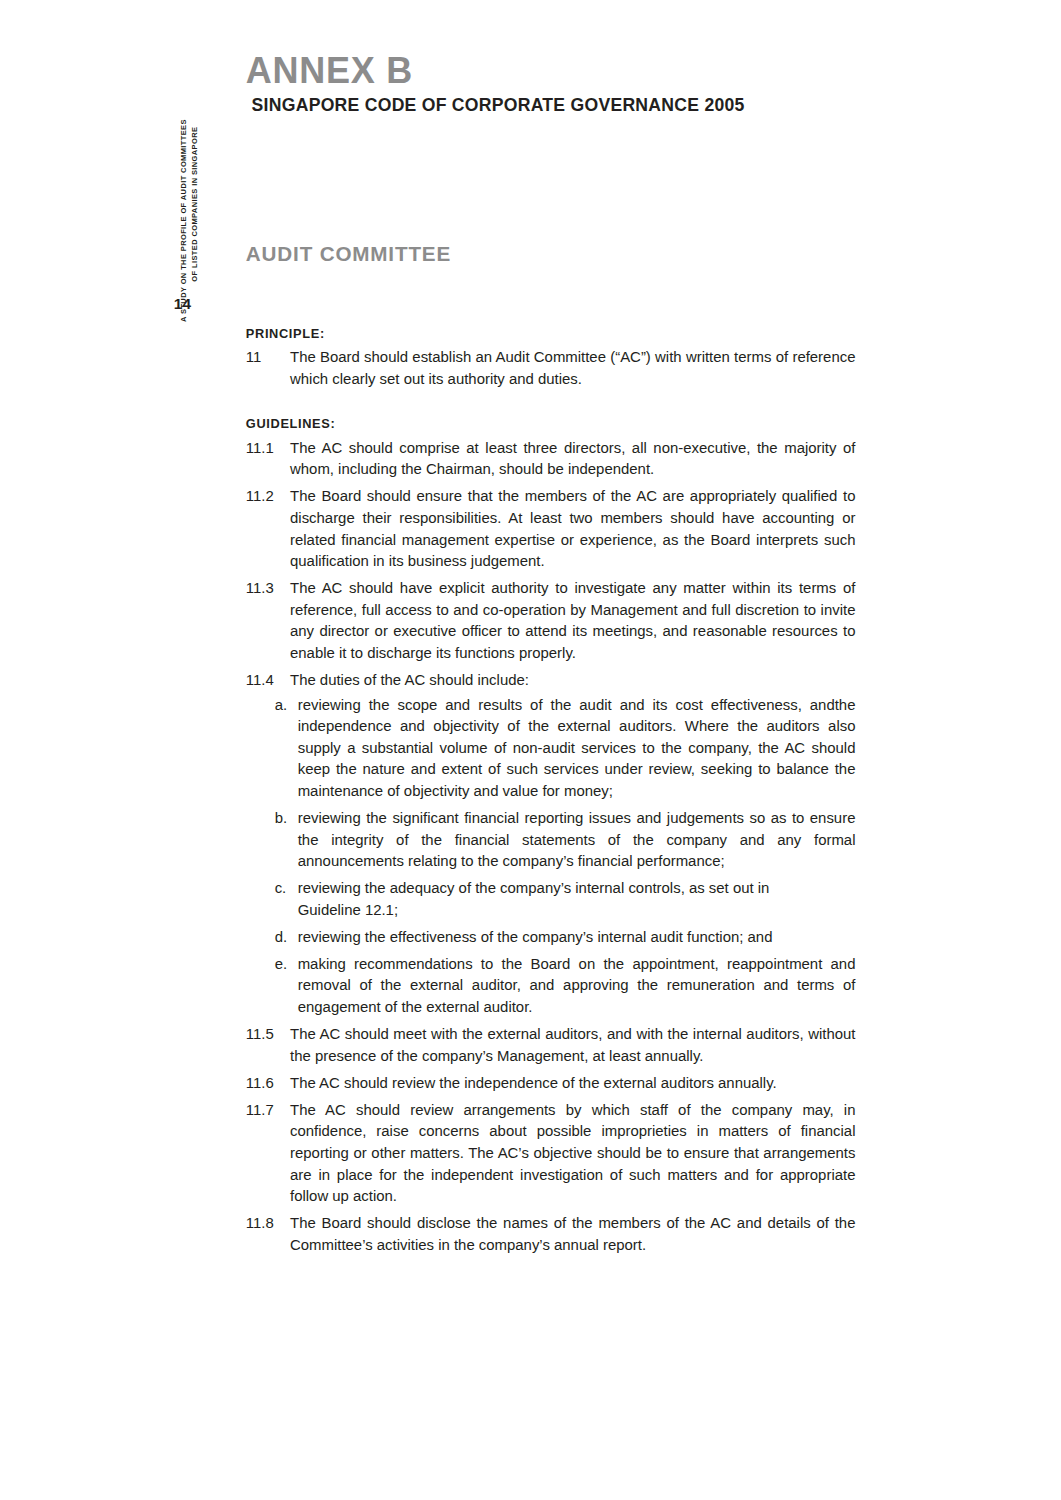ANNEX B
SINGAPORE CODE OF CORPORATE GOVERNANCE 2005
AUDIT COMMITTEE
14
A STUDY ON THE PROFILE OF AUDIT COMMITTEES OF LISTED COMPANIES IN SINGAPORE
PRINCIPLE:
11
The Board should establish an Audit Committee (“AC”) with written terms of reference which clearly set out its authority and duties.
GUIDELINES:
11.1
The AC should comprise at least three directors, all non-executive, the majority of whom, including the Chairman, should be independent.
11.2
The Board should ensure that the members of the AC are appropriately qualified to discharge their responsibilities. At least two members should have accounting or related financial management expertise or experience, as the Board interprets such qualification in its business judgement.
11.3
The AC should have explicit authority to investigate any matter within its terms of reference, full access to and co-operation by Management and full discretion to invite any director or executive officer to attend its meetings, and reasonable resources to enable it to discharge its functions properly.
11.4
The duties of the AC should include:
a.
reviewing the scope and results of the audit and its cost effectiveness, andthe independence and objectivity of the external auditors. Where the auditors also supply a substantial volume of non-audit services to the company, the AC should keep the nature and extent of such services under review, seeking to balance the maintenance of objectivity and value for money;
b.
reviewing the significant financial reporting issues and judgements so as to ensure the integrity of the financial statements of the company and any formal announcements relating to the company’s financial performance;
c.
reviewing the adequacy of the company’s internal controls, as set out inGuideline 12.1;
d.
reviewing the effectiveness of the company’s internal audit function; and
e.
making recommendations to the Board on the appointment, reappointment and removal of the external auditor, and approving the remuneration and terms of engagement of the external auditor.
11.5
The AC should meet with the external auditors, and with the internal auditors, without the presence of the company’s Management, at least annually.
11.6
The AC should review the independence of the external auditors annually.
11.7
The AC should review arrangements by which staff of the company may, in confidence, raise concerns about possible improprieties in matters of financial reporting or other matters. The AC’s objective should be to ensure that arrangements are in place for the independent investigation of such matters and for appropriate follow up action.
11.8
The Board should disclose the names of the members of the AC and details of the Committee’s activities in the company’s annual report.